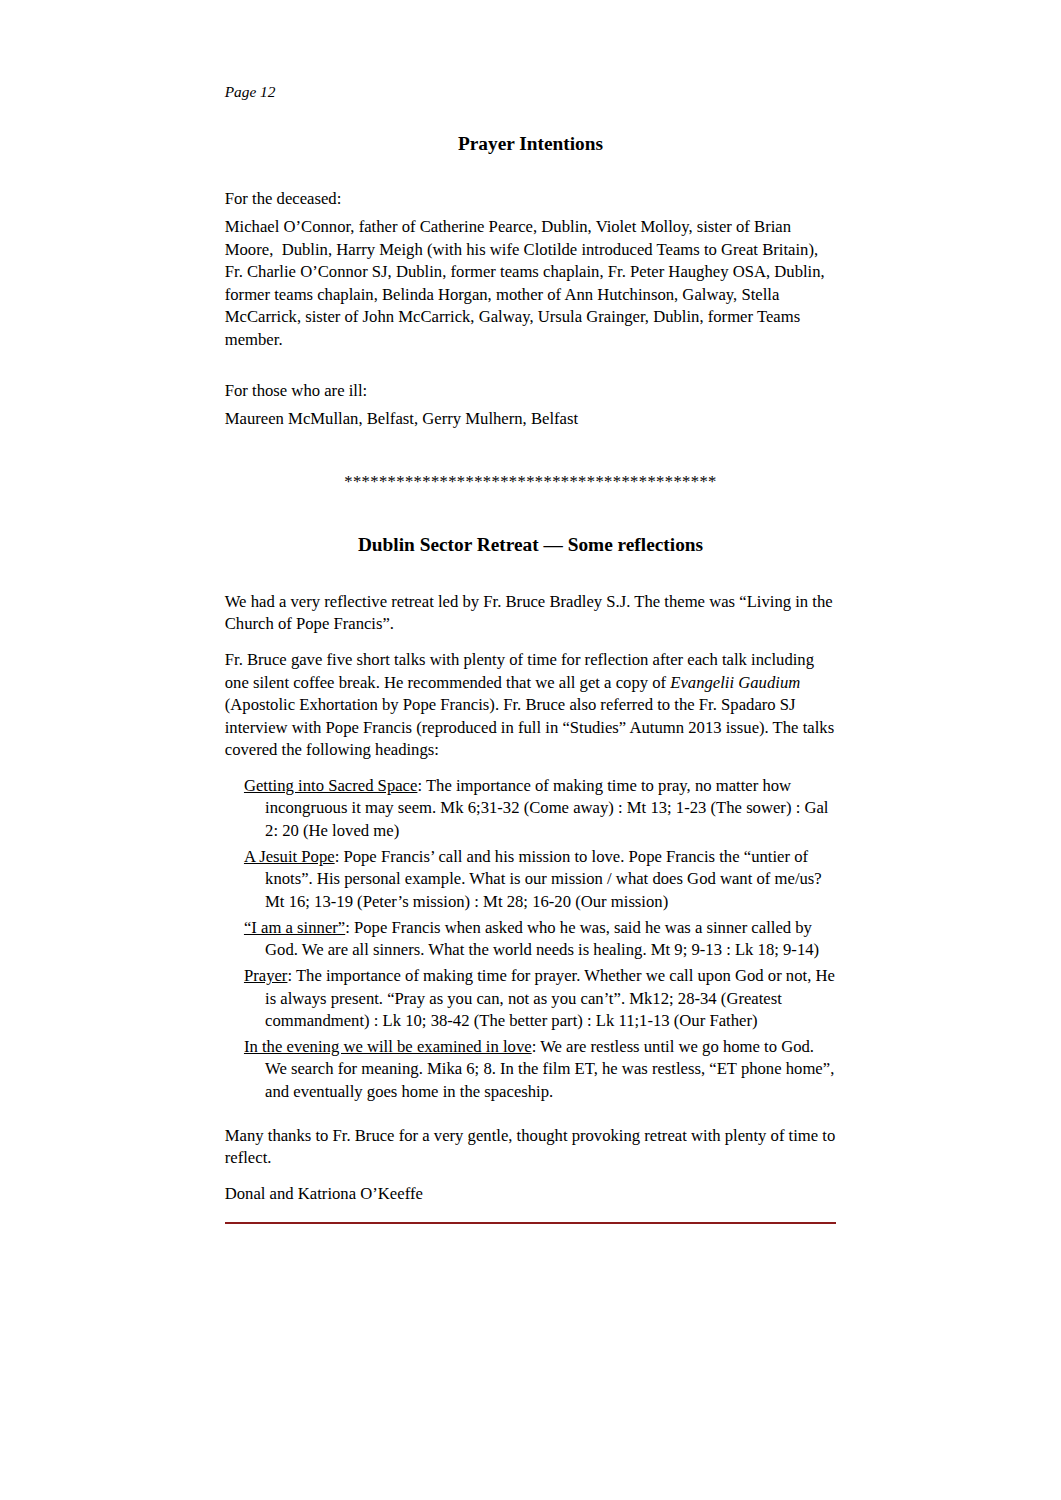Page 12
Prayer Intentions
For the deceased:
Michael O’Connor, father of Catherine Pearce, Dublin, Violet Molloy, sister of Brian Moore, Dublin, Harry Meigh (with his wife Clotilde introduced Teams to Great Britain), Fr. Charlie O’Connor SJ, Dublin, former teams chaplain, Fr. Peter Haughey OSA, Dublin, former teams chaplain, Belinda Horgan, mother of Ann Hutchinson, Galway, Stella McCarrick, sister of John McCarrick, Galway, Ursula Grainger, Dublin, former Teams member.
For those who are ill:
Maureen McMullan, Belfast, Gerry Mulhern, Belfast
*******************************************
Dublin Sector Retreat — Some reflections
We had a very reflective retreat led by Fr. Bruce Bradley S.J. The theme was “Living in the Church of Pope Francis”.
Fr. Bruce gave five short talks with plenty of time for reflection after each talk including one silent coffee break. He recommended that we all get a copy of Evangelii Gaudium (Apostolic Exhortation by Pope Francis). Fr. Bruce also referred to the Fr. Spadaro SJ interview with Pope Francis (reproduced in full in “Studies” Autumn 2013 issue). The talks covered the following headings:
Getting into Sacred Space: The importance of making time to pray, no matter how incongruous it may seem. Mk 6;31-32 (Come away) : Mt 13; 1-23 (The sower) : Gal 2: 20 (He loved me)
A Jesuit Pope: Pope Francis’ call and his mission to love. Pope Francis the “untier of knots”. His personal example. What is our mission / what does God want of me/us? Mt 16; 13-19 (Peter’s mission) : Mt 28; 16-20 (Our mission)
“I am a sinner”: Pope Francis when asked who he was, said he was a sinner called by God. We are all sinners. What the world needs is healing. Mt 9; 9-13 : Lk 18; 9-14)
Prayer: The importance of making time for prayer. Whether we call upon God or not, He is always present. “Pray as you can, not as you can’t”. Mk12; 28-34 (Greatest commandment) : Lk 10; 38-42 (The better part) : Lk 11;1-13 (Our Father)
In the evening we will be examined in love: We are restless until we go home to God. We search for meaning. Mika 6; 8. In the film ET, he was restless, “ET phone home”, and eventually goes home in the spaceship.
Many thanks to Fr. Bruce for a very gentle, thought provoking retreat with plenty of time to reflect.
Donal and Katriona O’Keeffe